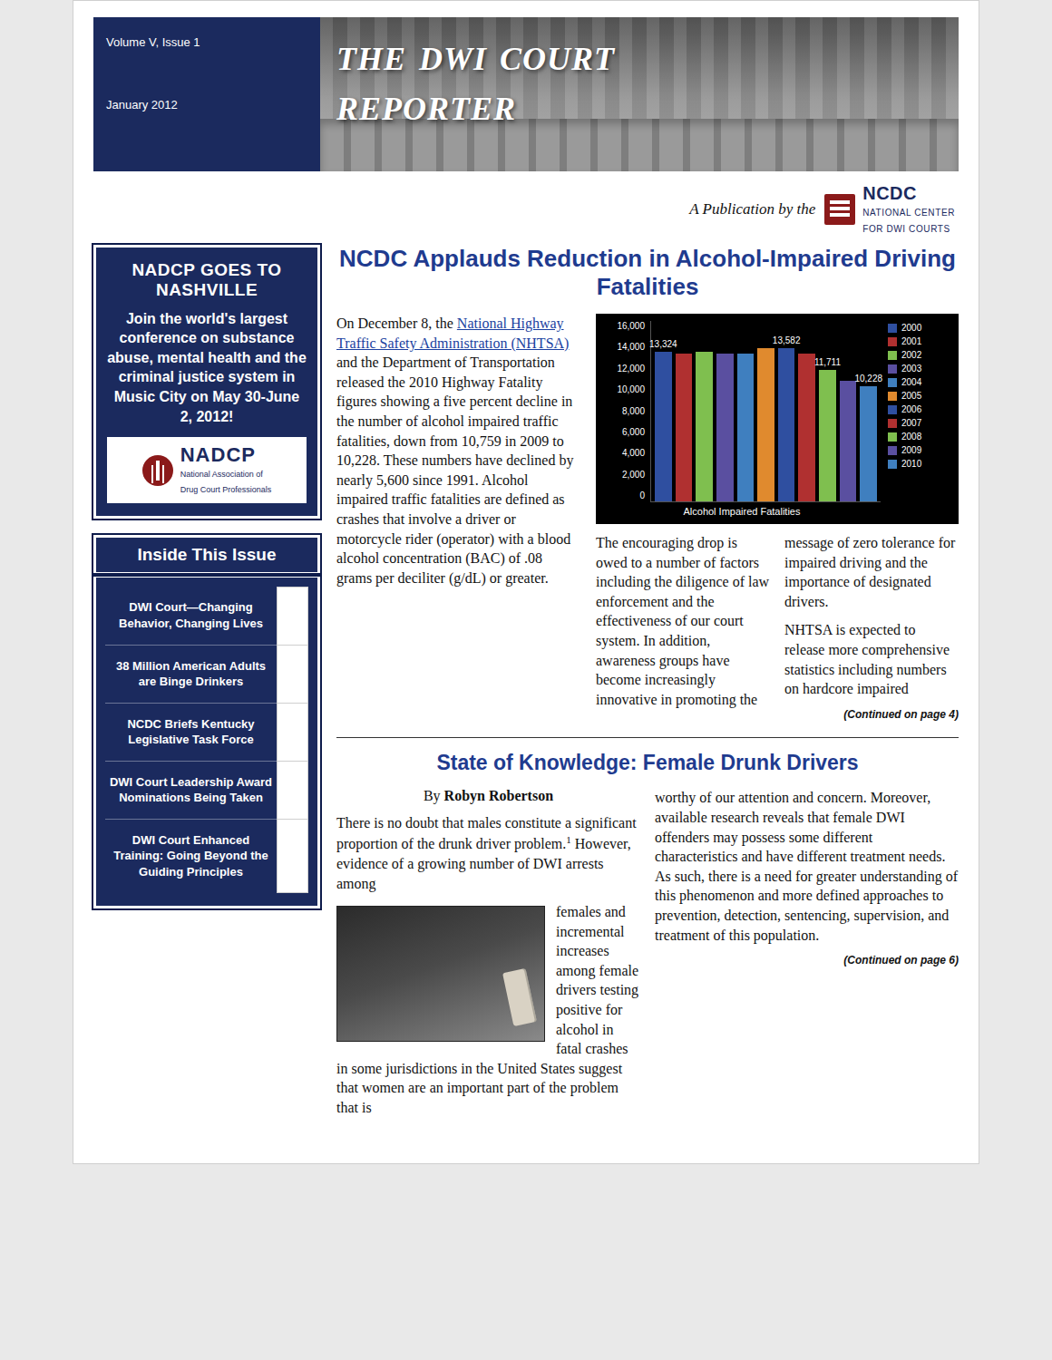Volume V, Issue 1
January 2012
The DWI Court
Reporter
A Publication by the NCDC
NATIONAL CENTER
FOR DWI COURTS
NADCP GOES TO NASHVILLE
Join the world's largest conference on substance abuse, mental health and the criminal justice system in Music City on May 30-June 2, 2012!
NADCP
National Association of
Drug Court Professionals
Inside This Issue
| DWI Court—Changing Behavior, Changing Lives | 2 |
| 38 Million American Adults are Binge Drinkers | 2 |
| NCDC Briefs Kentucky Legislative Task Force | 3 |
| DWI Court Leadership Award Nominations Being Taken | 4 |
| DWI Court Enhanced Training: Going Beyond the Guiding Principles | 5 |
NCDC Applauds Reduction in Alcohol-Impaired Driving Fatalities
On December 8, the National Highway Traffic Safety Administration (NHTSA) and the Department of Transportation released the 2010 Highway Fatality figures showing a five percent decline in the number of alcohol impaired traffic fatalities, down from 10,759 in 2009 to 10,228. These numbers have declined by nearly 5,600 since 1991. Alcohol impaired traffic fatalities are defined as crashes that involve a driver or motorcycle rider (operator) with a blood alcohol concentration (BAC) of .08 grams per deciliter (g/dL) or greater.
16,000
14,000
12,000
10,000
8,000
6,000
4,000
2,000
0
13,324
13,582
11,711
10,228
Alcohol Impaired Fatalities
2000
2001
2002
2003
2004
2005
2006
2007
2008
2009
2010
The encouraging drop is owed to a number of factors including the diligence of law enforcement and the effectiveness of our court system. In addition, awareness groups have become increasingly innovative in promoting the
message of zero tolerance for impaired driving and the importance of designated drivers.
NHTSA is expected to release more comprehensive statistics including numbers on hardcore impaired
(Continued on page 4)
State of Knowledge: Female Drunk Drivers
By Robyn Robertson
There is no doubt that males constitute a significant proportion of the drunk driver problem.1 However, evidence of a growing number of DWI arrests among
females and incremental increases among female drivers testing positive for alcohol in fatal crashes in some jurisdictions in the United States suggest that women are an important part of the problem that is
worthy of our attention and concern. Moreover, available research reveals that female DWI offenders may possess some different characteristics and have different treatment needs. As such, there is a need for greater understanding of this phenomenon and more defined approaches to prevention, detection, sentencing, supervision, and treatment of this population.
(Continued on page 6)